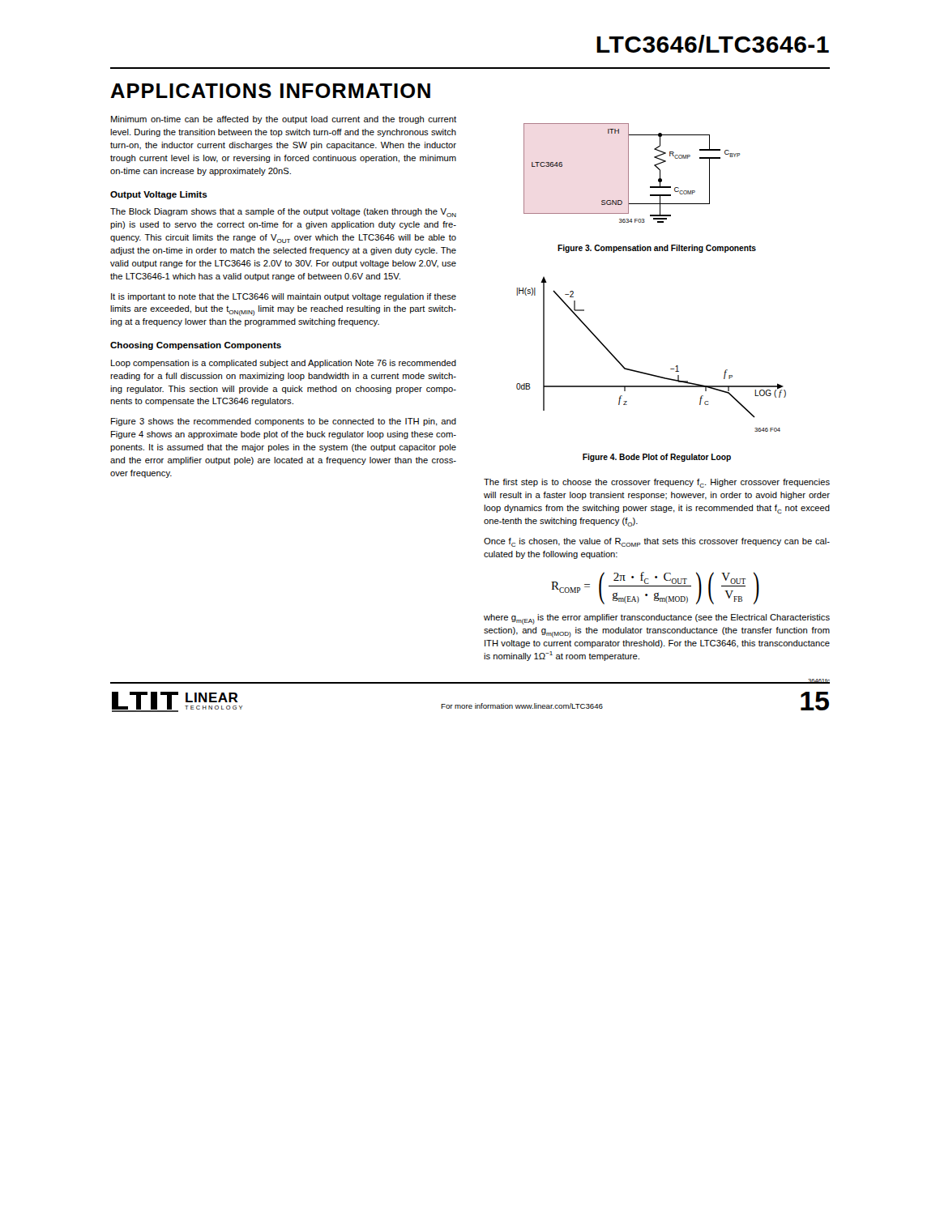LTC3646/LTC3646-1
Applications Information
Minimum on-time can be affected by the output load current and the trough current level. During the transition between the top switch turn-off and the synchronous switch turn-on, the inductor current discharges the SW pin capacitance. When the inductor trough current level is low, or reversing in forced continuous operation, the minimum on-time can increase by approximately 20nS.
Output Voltage Limits
The Block Diagram shows that a sample of the output voltage (taken through the VON pin) is used to servo the correct on-time for a given application duty cycle and frequency. This circuit limits the range of VOUT over which the LTC3646 will be able to adjust the on-time in order to match the selected frequency at a given duty cycle. The valid output range for the LTC3646 is 2.0V to 30V. For output voltage below 2.0V, use the LTC3646-1 which has a valid output range of between 0.6V and 15V.
It is important to note that the LTC3646 will maintain output voltage regulation if these limits are exceeded, but the tON(MIN) limit may be reached resulting in the part switching at a frequency lower than the programmed switching frequency.
Choosing Compensation Components
Loop compensation is a complicated subject and Application Note 76 is recommended reading for a full discussion on maximizing loop bandwidth in a current mode switching regulator. This section will provide a quick method on choosing proper components to compensate the LTC3646 regulators.
Figure 3 shows the recommended components to be connected to the ITH pin, and Figure 4 shows an approximate bode plot of the buck regulator loop using these components. It is assumed that the major poles in the system (the output capacitor pole and the error amplifier output pole) are located at a frequency lower than the crossover frequency.
LTC3646
ITH
SGND
RCOMP
CBYP
CCOMP
3634 F03
Figure 3. Compensation and Filtering Components
|H(s)| 0dB LOG ( f ) −2 −1 f Z f C f P 3646 F04
Figure 4. Bode Plot of Regulator Loop
The first step is to choose the crossover frequency fC. Higher crossover frequencies will result in a faster loop transient response; however, in order to avoid higher order loop dynamics from the switching power stage, it is recommended that fC not exceed one-tenth the switching frequency (fO).
Once fC is chosen, the value of RCOMP that sets this crossover frequency can be calculated by the following equation:
RCOMP = ( 2π • fC • COUT gm(EA) • gm(MOD) ) ( VOUT VFB )
where gm(EA) is the error amplifier transconductance (see the Electrical Characteristics section), and gm(MOD) is the modulator transconductance (the transfer function from ITH voltage to current comparator threshold). For the LTC3646, this transconductance is nominally 1Ω−1 at room temperature.
36461fc
LINEAR
TECHNOLOGY
For more information www.linear.com/LTC3646
15